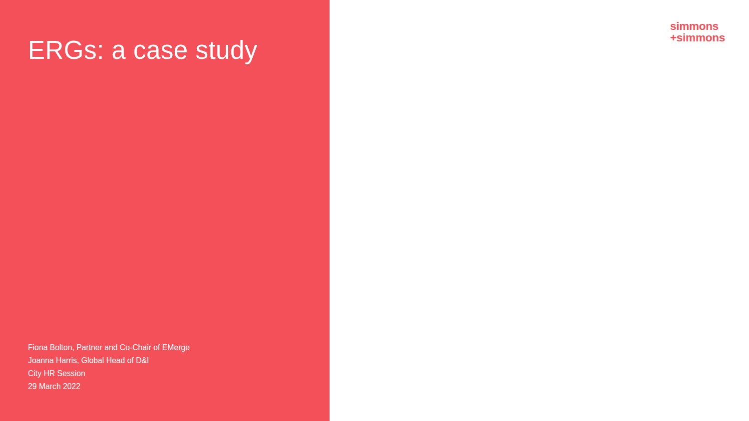ERGs: a case study
Fiona Bolton, Partner and Co-Chair of EMerge
Joanna Harris, Global Head of D&I
City HR Session
29 March 2022
simmons +simmons